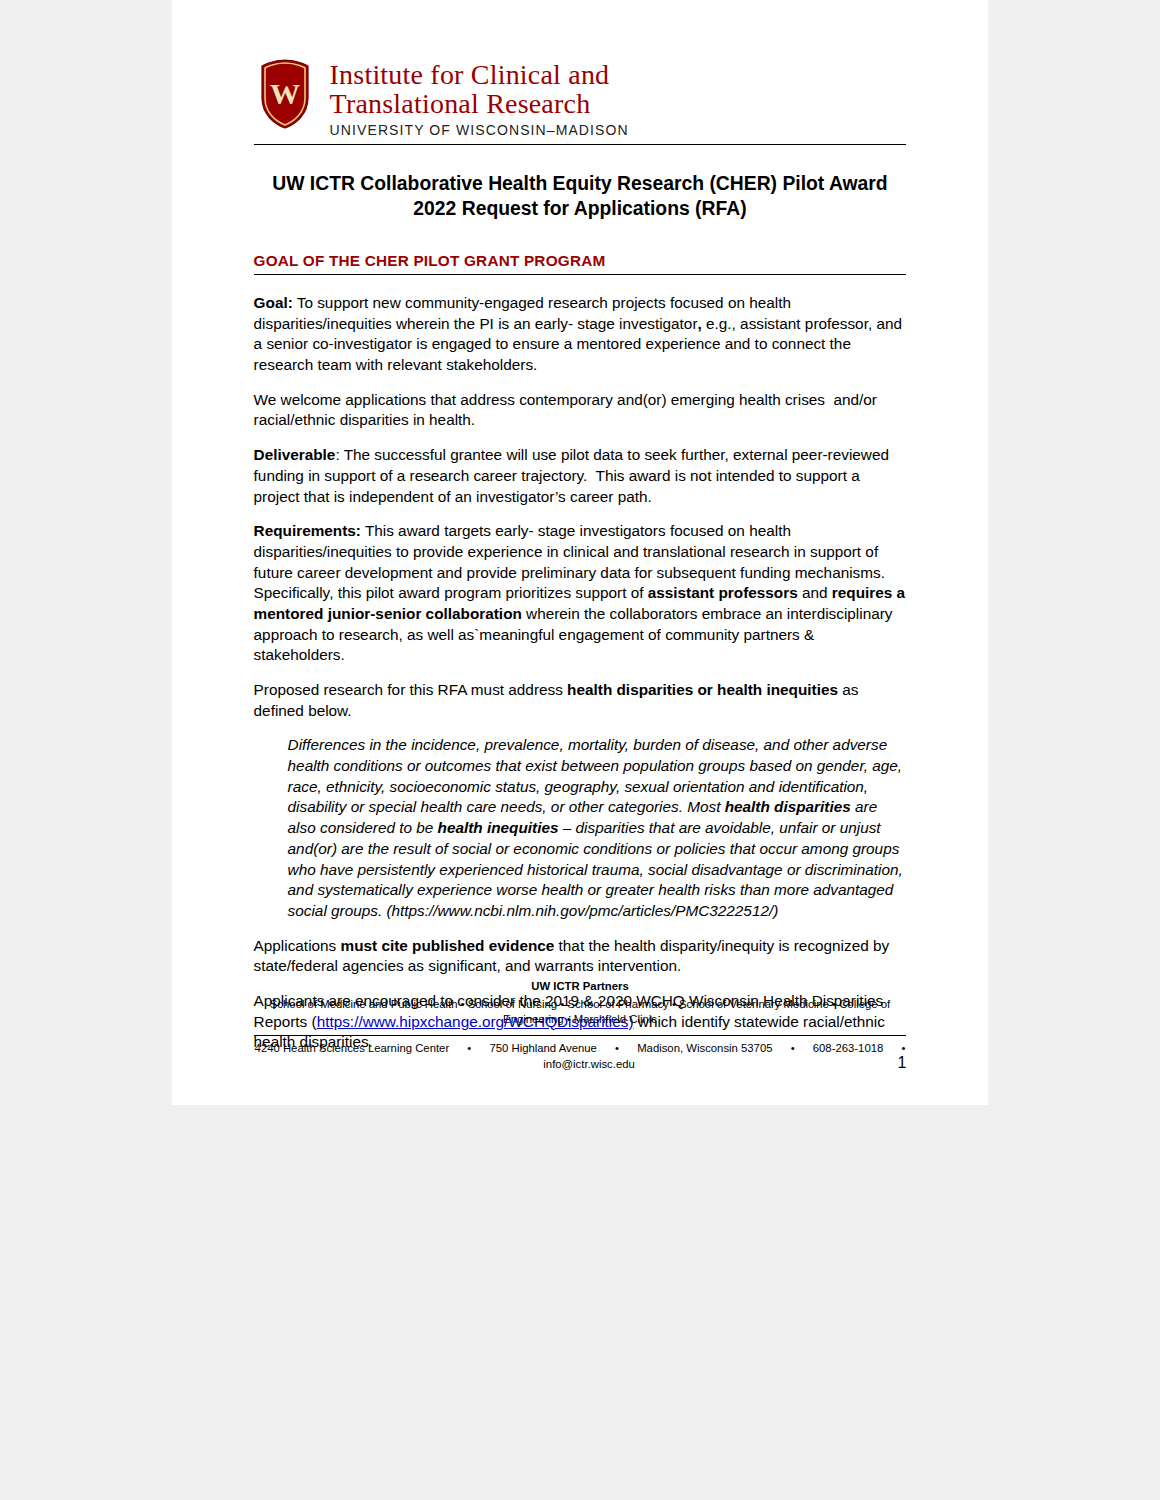W
Institute for Clinical and
Translational Research
UNIVERSITY OF WISCONSIN–MADISON
UW ICTR Collaborative Health Equity Research (CHER) Pilot Award
2022 Request for Applications (RFA)
GOAL OF THE CHER PILOT GRANT PROGRAM
Goal: To support new community-engaged research projects focused on health disparities/inequities wherein the PI is an early- stage investigator, e.g., assistant professor, and a senior co-investigator is engaged to ensure a mentored experience and to connect the research team with relevant stakeholders.
We welcome applications that address contemporary and(or) emerging health crises and/or racial/ethnic disparities in health.
Deliverable: The successful grantee will use pilot data to seek further, external peer-reviewed funding in support of a research career trajectory. This award is not intended to support a project that is independent of an investigator’s career path.
Requirements: This award targets early- stage investigators focused on health disparities/inequities to provide experience in clinical and translational research in support of future career development and provide preliminary data for subsequent funding mechanisms. Specifically, this pilot award program prioritizes support of assistant professors and requires a mentored junior-senior collaboration wherein the collaborators embrace an interdisciplinary approach to research, as well as`meaningful engagement of community partners & stakeholders.
Proposed research for this RFA must address health disparities or health inequities as defined below.
Differences in the incidence, prevalence, mortality, burden of disease, and other adverse health conditions or outcomes that exist between population groups based on gender, age, race, ethnicity, socioeconomic status, geography, sexual orientation and identification, disability or special health care needs, or other categories. Most health disparities are also considered to be health inequities – disparities that are avoidable, unfair or unjust and(or) are the result of social or economic conditions or policies that occur among groups who have persistently experienced historical trauma, social disadvantage or discrimination, and systematically experience worse health or greater health risks than more advantaged social groups. (https://www.ncbi.nlm.nih.gov/pmc/articles/PMC3222512/)
Applications must cite published evidence that the health disparity/inequity is recognized by state/federal agencies as significant, and warrants intervention.
Applicants are encouraged to consider the 2019 & 2020 WCHQ Wisconsin Health Disparities Reports (https://www.hipxchange.org/WCHQDisparities) which identify statewide racial/ethnic health disparities.
UW ICTR Partners
School of Medicine and Public Health • School of Nursing • School of Pharmacy • School of Veterinary Medicine • College of Engineering • Marshfield Clinic
4240 Health Sciences Learning Center • 750 Highland Avenue • Madison, Wisconsin 53705 • 608-263-1018 • info@ictr.wisc.edu 1